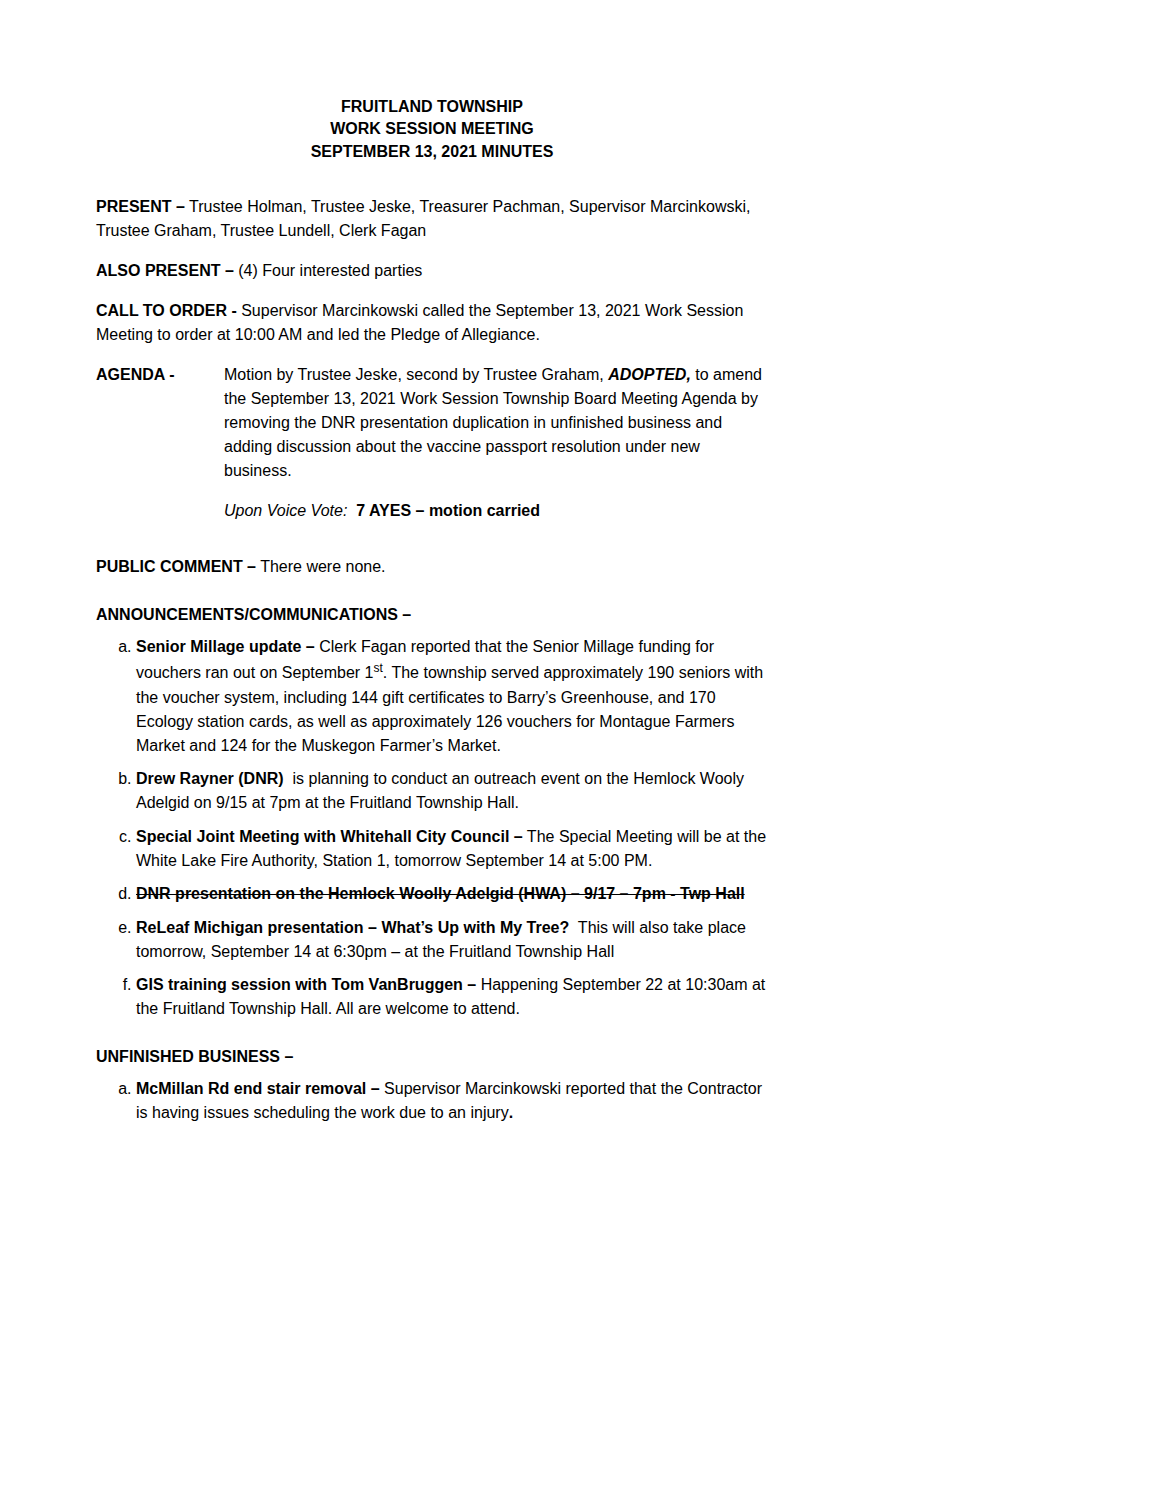FRUITLAND TOWNSHIP
WORK SESSION MEETING
SEPTEMBER 13, 2021 MINUTES
PRESENT – Trustee Holman, Trustee Jeske, Treasurer Pachman, Supervisor Marcinkowski, Trustee Graham, Trustee Lundell, Clerk Fagan
ALSO PRESENT – (4) Four interested parties
CALL TO ORDER - Supervisor Marcinkowski called the September 13, 2021 Work Session Meeting to order at 10:00 AM and led the Pledge of Allegiance.
AGENDA -
Motion by Trustee Jeske, second by Trustee Graham, ADOPTED, to amend the September 13, 2021 Work Session Township Board Meeting Agenda by removing the DNR presentation duplication in unfinished business and adding discussion about the vaccine passport resolution under new business.
Upon Voice Vote: 7 AYES – motion carried
PUBLIC COMMENT – There were none.
ANNOUNCEMENTS/COMMUNICATIONS –
Senior Millage update – Clerk Fagan reported that the Senior Millage funding for vouchers ran out on September 1st. The township served approximately 190 seniors with the voucher system, including 144 gift certificates to Barry’s Greenhouse, and 170 Ecology station cards, as well as approximately 126 vouchers for Montague Farmers Market and 124 for the Muskegon Farmer’s Market.
Drew Rayner (DNR) is planning to conduct an outreach event on the Hemlock Wooly Adelgid on 9/15 at 7pm at the Fruitland Township Hall.
Special Joint Meeting with Whitehall City Council – The Special Meeting will be at the White Lake Fire Authority, Station 1, tomorrow September 14 at 5:00 PM.
DNR presentation on the Hemlock Woolly Adelgid (HWA) – 9/17 – 7pm - Twp Hall
ReLeaf Michigan presentation – What’s Up with My Tree? This will also take place tomorrow, September 14 at 6:30pm – at the Fruitland Township Hall
GIS training session with Tom VanBruggen – Happening September 22 at 10:30am at the Fruitland Township Hall. All are welcome to attend.
UNFINISHED BUSINESS –
McMillan Rd end stair removal – Supervisor Marcinkowski reported that the Contractor is having issues scheduling the work due to an injury.